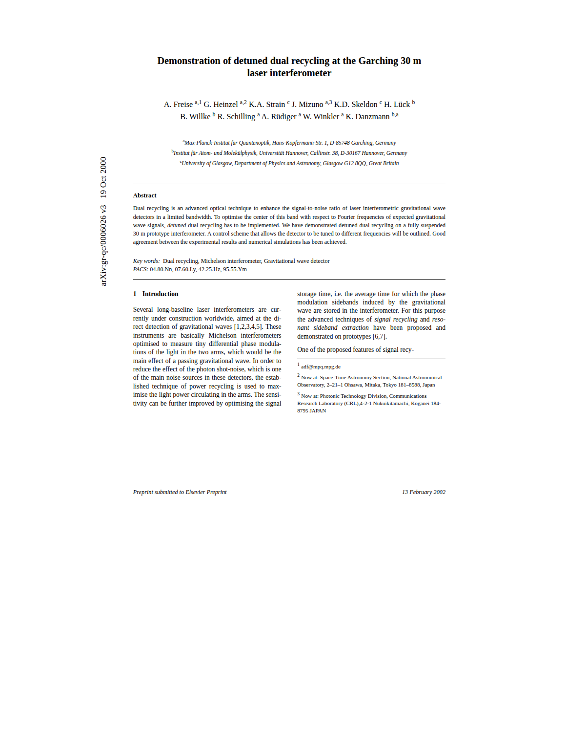arXiv:gr-qc/0006026 v3 19 Oct 2000
Demonstration of detuned dual recycling at the Garching 30 m
laser interferometer
A. Freise a,1 G. Heinzel a,2 K.A. Strain c J. Mizuno a,3 K.D. Skeldon c H. Lück b
B. Willke b R. Schilling a A. Rüdiger a W. Winkler a K. Danzmann b,a
aMax-Planck-Institut für Quantenoptik, Hans-Kopfermann-Str. 1, D-85748 Garching, Germany
bInstitut für Atom- und Molekülphysik, Universität Hannover, Callinstr. 38, D-30167 Hannover, Germany
cUniversity of Glasgow, Department of Physics and Astronomy, Glasgow G12 8QQ, Great Britain
Abstract
Dual recycling is an advanced optical technique to enhance the signal-to-noise ratio of laser interferometric gravitational wave detectors in a limited bandwidth. To optimise the center of this band with respect to Fourier frequencies of expected gravitational wave signals, detuned dual recycling has to be implemented. We have demonstrated detuned dual recycling on a fully suspended 30 m prototype interferometer. A control scheme that allows the detector to be tuned to different frequencies will be outlined. Good agreement between the experimental results and numerical simulations has been achieved.
Key words: Dual recycling, Michelson interferometer, Gravitational wave detector
PACS: 04.80.Nn, 07.60.Ly, 42.25.Hz, 95.55.Ym
1 Introduction
Several long-baseline laser interferometers are currently under construction worldwide, aimed at the direct detection of gravitational waves [1,2,3,4,5]. These instruments are basically Michelson interferometers optimised to measure tiny differential phase modulations of the light in the two arms, which would be the main effect of a passing gravitational wave. In order to reduce the effect of the photon shot-noise, which is one of the main noise sources in these detectors, the established technique of power recycling is used to maximise the light power circulating in the arms. The sensitivity can be further improved by optimising the signal storage time, i.e. the average time for which the phase modulation sidebands induced by the gravitational wave are stored in the interferometer. For this purpose the advanced techniques of signal recycling and resonant sideband extraction have been proposed and demonstrated on prototypes [6,7].
One of the proposed features of signal recy-
1adf@mpq.mpg.de
2Now at: Space-Time Astronomy Section, National Astronomical Observatory, 2–21–1 Ohsawa, Mitaka, Tokyo 181–8588, Japan
3Now at: Photonic Technology Division, Communications Research Laboratory (CRL),4-2-1 Nukuikitamachi, Koganei 184-8795 JAPAN
Preprint submitted to Elsevier Preprint 13 February 2002